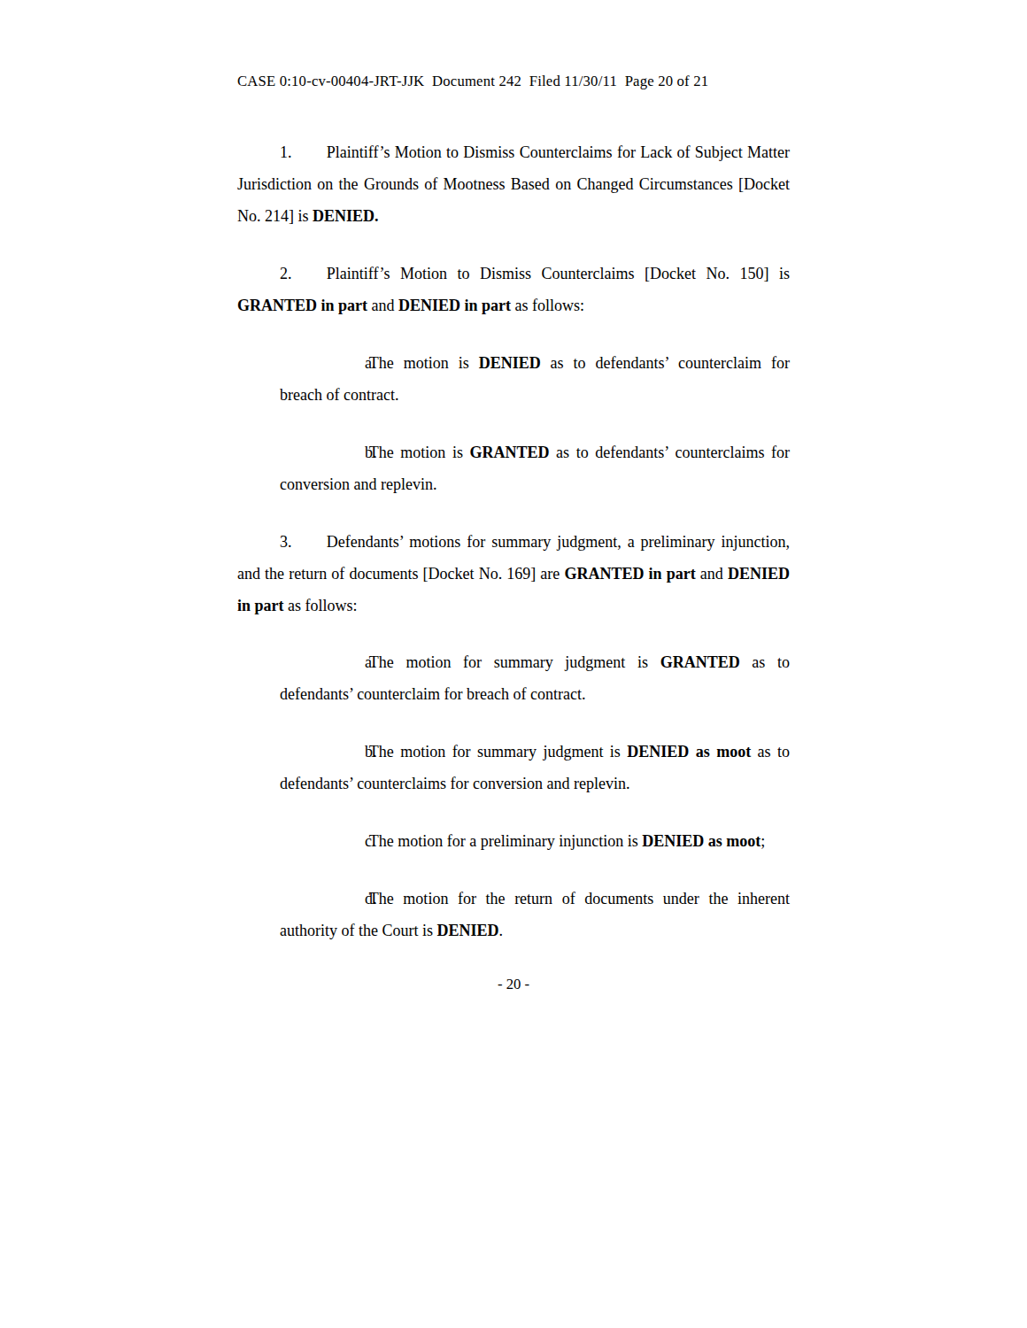CASE 0:10-cv-00404-JRT-JJK Document 242 Filed 11/30/11 Page 20 of 21
1. Plaintiff’s Motion to Dismiss Counterclaims for Lack of Subject Matter Jurisdiction on the Grounds of Mootness Based on Changed Circumstances [Docket No. 214] is DENIED.
2. Plaintiff’s Motion to Dismiss Counterclaims [Docket No. 150] is GRANTED in part and DENIED in part as follows:
a. The motion is DENIED as to defendants’ counterclaim for breach of contract.
b. The motion is GRANTED as to defendants’ counterclaims for conversion and replevin.
3. Defendants’ motions for summary judgment, a preliminary injunction, and the return of documents [Docket No. 169] are GRANTED in part and DENIED in part as follows:
a. The motion for summary judgment is GRANTED as to defendants’ counterclaim for breach of contract.
b. The motion for summary judgment is DENIED as moot as to defendants’ counterclaims for conversion and replevin.
c. The motion for a preliminary injunction is DENIED as moot;
d. The motion for the return of documents under the inherent authority of the Court is DENIED.
- 20 -